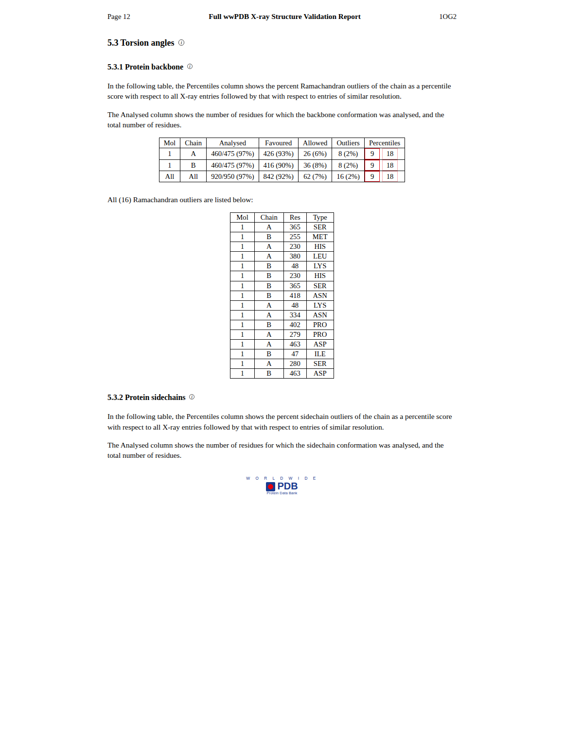Page 12
Full wwPDB X-ray Structure Validation Report
1OG2
5.3 Torsion angles i
5.3.1 Protein backbone i
In the following table, the Percentiles column shows the percent Ramachandran outliers of the chain as a percentile score with respect to all X-ray entries followed by that with respect to entries of similar resolution.
The Analysed column shows the number of residues for which the backbone conformation was analysed, and the total number of residues.
| Mol | Chain | Analysed | Favoured | Allowed | Outliers | Percentiles |
| --- | --- | --- | --- | --- | --- | --- |
| 1 | A | 460/475 (97%) | 426 (93%) | 26 (6%) | 8 (2%) | 9 18 |
| 1 | B | 460/475 (97%) | 416 (90%) | 36 (8%) | 8 (2%) | 9 18 |
| All | All | 920/950 (97%) | 842 (92%) | 62 (7%) | 16 (2%) | 9 18 |
All (16) Ramachandran outliers are listed below:
| Mol | Chain | Res | Type |
| --- | --- | --- | --- |
| 1 | A | 365 | SER |
| 1 | B | 255 | MET |
| 1 | A | 230 | HIS |
| 1 | A | 380 | LEU |
| 1 | B | 48 | LYS |
| 1 | B | 230 | HIS |
| 1 | B | 365 | SER |
| 1 | B | 418 | ASN |
| 1 | A | 48 | LYS |
| 1 | A | 334 | ASN |
| 1 | B | 402 | PRO |
| 1 | A | 279 | PRO |
| 1 | A | 463 | ASP |
| 1 | B | 47 | ILE |
| 1 | A | 280 | SER |
| 1 | B | 463 | ASP |
5.3.2 Protein sidechains i
In the following table, the Percentiles column shows the percent sidechain outliers of the chain as a percentile score with respect to all X-ray entries followed by that with respect to entries of similar resolution.
The Analysed column shows the number of residues for which the sidechain conformation was analysed, and the total number of residues.
W O R L D W I D E
PDB
Protein Data Bank